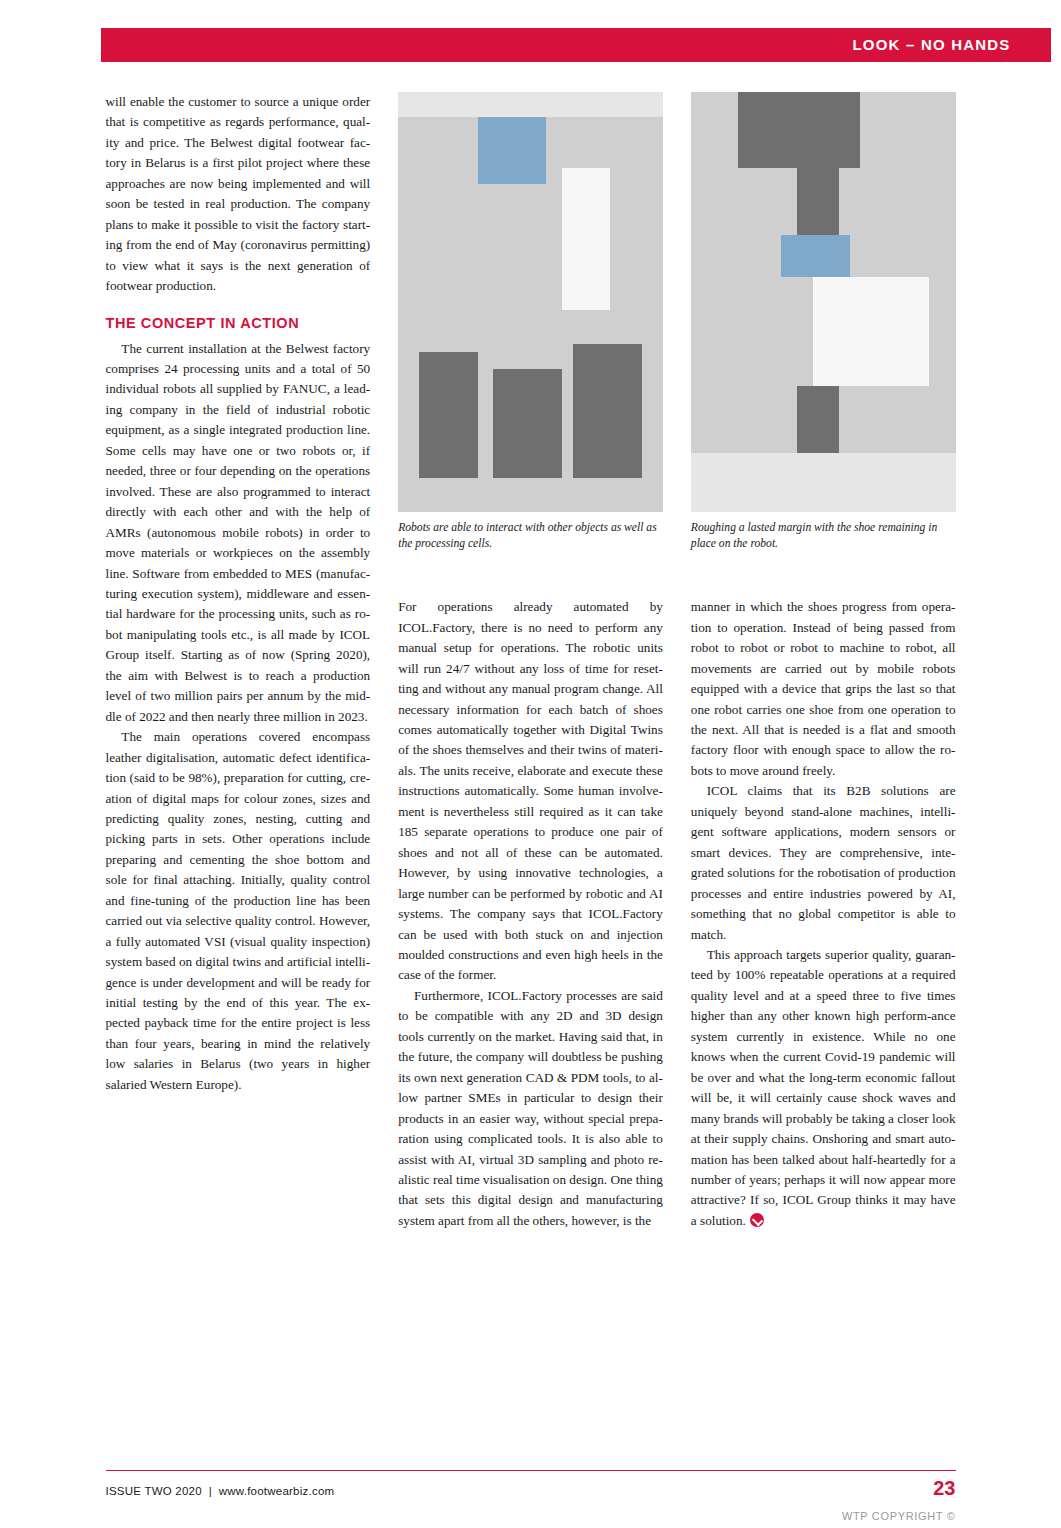LOOK – NO HANDS
will enable the customer to source a unique order that is competitive as regards performance, quality and price. The Belwest digital footwear factory in Belarus is a first pilot project where these approaches are now being implemented and will soon be tested in real production. The company plans to make it possible to visit the factory starting from the end of May (coronavirus permitting) to view what it says is the next generation of footwear production.
The concept in action
The current installation at the Belwest factory comprises 24 processing units and a total of 50 individual robots all supplied by FANUC, a leading company in the field of industrial robotic equipment, as a single integrated production line. Some cells may have one or two robots or, if needed, three or four depending on the operations involved. These are also programmed to interact directly with each other and with the help of AMRs (autonomous mobile robots) in order to move materials or workpieces on the assembly line. Software from embedded to MES (manufacturing execution system), middleware and essential hardware for the processing units, such as robot manipulating tools etc., is all made by ICOL Group itself. Starting as of now (Spring 2020), the aim with Belwest is to reach a production level of two million pairs per annum by the middle of 2022 and then nearly three million in 2023.
The main operations covered encompass leather digitalisation, automatic defect identification (said to be 98%), preparation for cutting, creation of digital maps for colour zones, sizes and predicting quality zones, nesting, cutting and picking parts in sets. Other operations include preparing and cementing the shoe bottom and sole for final attaching. Initially, quality control and fine-tuning of the production line has been carried out via selective quality control. However, a fully automated VSI (visual quality inspection) system based on digital twins and artificial intelligence is under development and will be ready for initial testing by the end of this year. The expected payback time for the entire project is less than four years, bearing in mind the relatively low salaries in Belarus (two years in higher salaried Western Europe).
Robots are able to interact with other objects as well as the processing cells.
For operations already automated by ICOL.Factory, there is no need to perform any manual setup for operations. The robotic units will run 24/7 without any loss of time for resetting and without any manual program change. All necessary information for each batch of shoes comes automatically together with Digital Twins of the shoes themselves and their twins of materials. The units receive, elaborate and execute these instructions automatically. Some human involvement is nevertheless still required as it can take 185 separate operations to produce one pair of shoes and not all of these can be automated. However, by using innovative technologies, a large number can be performed by robotic and AI systems. The company says that ICOL.Factory can be used with both stuck on and injection moulded constructions and even high heels in the case of the former.
Furthermore, ICOL.Factory processes are said to be compatible with any 2D and 3D design tools currently on the market. Having said that, in the future, the company will doubtless be pushing its own next generation CAD & PDM tools, to allow partner SMEs in particular to design their products in an easier way, without special preparation using complicated tools. It is also able to assist with AI, virtual 3D sampling and photo realistic real time visualisation on design. One thing that sets this digital design and manufacturing system apart from all the others, however, is the
Roughing a lasted margin with the shoe remaining in place on the robot.
manner in which the shoes progress from operation to operation. Instead of being passed from robot to robot or robot to machine to robot, all movements are carried out by mobile robots equipped with a device that grips the last so that one robot carries one shoe from one operation to the next. All that is needed is a flat and smooth factory floor with enough space to allow the robots to move around freely.
ICOL claims that its B2B solutions are uniquely beyond stand-alone machines, intelligent software applications, modern sensors or smart devices. They are comprehensive, integrated solutions for the robotisation of production processes and entire industries powered by AI, something that no global competitor is able to match.
This approach targets superior quality, guaranteed by 100% repeatable operations at a required quality level and at a speed three to five times higher than any other known high perform-ance system currently in existence. While no one knows when the current Covid-19 pandemic will be over and what the long-term economic fallout will be, it will certainly cause shock waves and many brands will probably be taking a closer look at their supply chains. Onshoring and smart automation has been talked about half-heartedly for a number of years; perhaps it will now appear more attractive? If so, ICOL Group thinks it may have a solution.
ISSUE TWO 2020 | www.footwearbiz.com
23
WTP COPYRIGHT ©